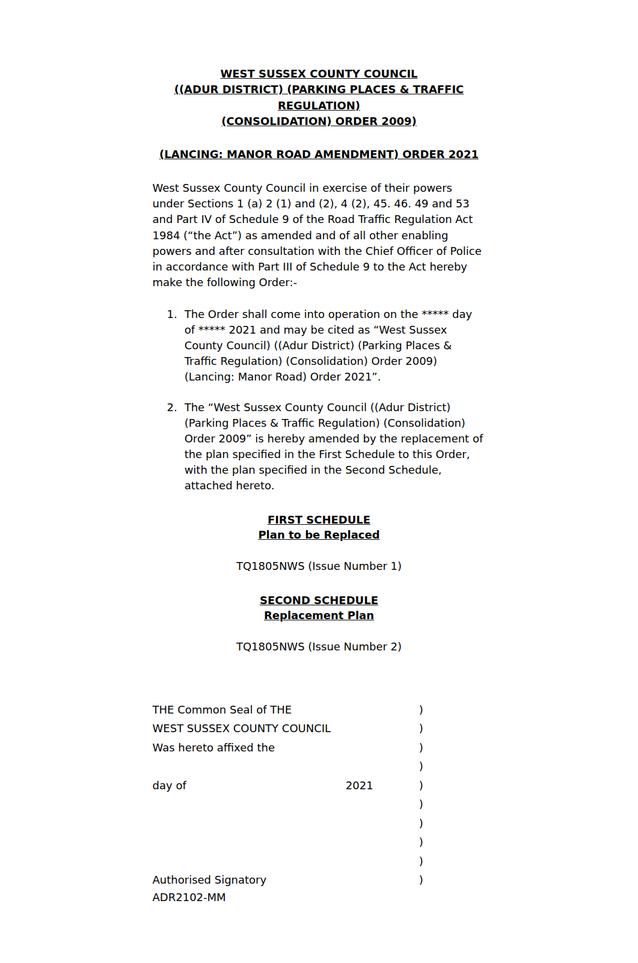WEST SUSSEX COUNTY COUNCIL ((ADUR DISTRICT) (PARKING PLACES & TRAFFIC REGULATION) (CONSOLIDATION) ORDER 2009)
(LANCING: MANOR ROAD AMENDMENT) ORDER 2021
West Sussex County Council in exercise of their powers under Sections 1 (a) 2 (1) and (2), 4 (2), 45. 46. 49 and 53 and Part IV of Schedule 9 of the Road Traffic Regulation Act 1984 (“the Act”) as amended and of all other enabling powers and after consultation with the Chief Officer of Police in accordance with Part III of Schedule 9 to the Act hereby make the following Order:-
The Order shall come into operation on the ***** day of ***** 2021 and may be cited as “West Sussex County Council) ((Adur District) (Parking Places & Traffic Regulation) (Consolidation) Order 2009) (Lancing: Manor Road) Order 2021”.
The “West Sussex County Council ((Adur District) (Parking Places & Traffic Regulation) (Consolidation) Order 2009” is hereby amended by the replacement of the plan specified in the First Schedule to this Order, with the plan specified in the Second Schedule, attached hereto.
FIRST SCHEDULE Plan to be Replaced
TQ1805NWS (Issue Number 1)
SECOND SCHEDULE Replacement Plan
TQ1805NWS (Issue Number 2)
| THE Common Seal of THE | | ) |
| WEST SUSSEX COUNTY COUNCIL | | ) |
| Was hereto affixed the | | ) |
| | | ) |
| day of | 2021 | ) |
| | | ) |
| | | ) |
| | | ) |
| | | ) |
| Authorised Signatory | | ) |
ADR2102-MM